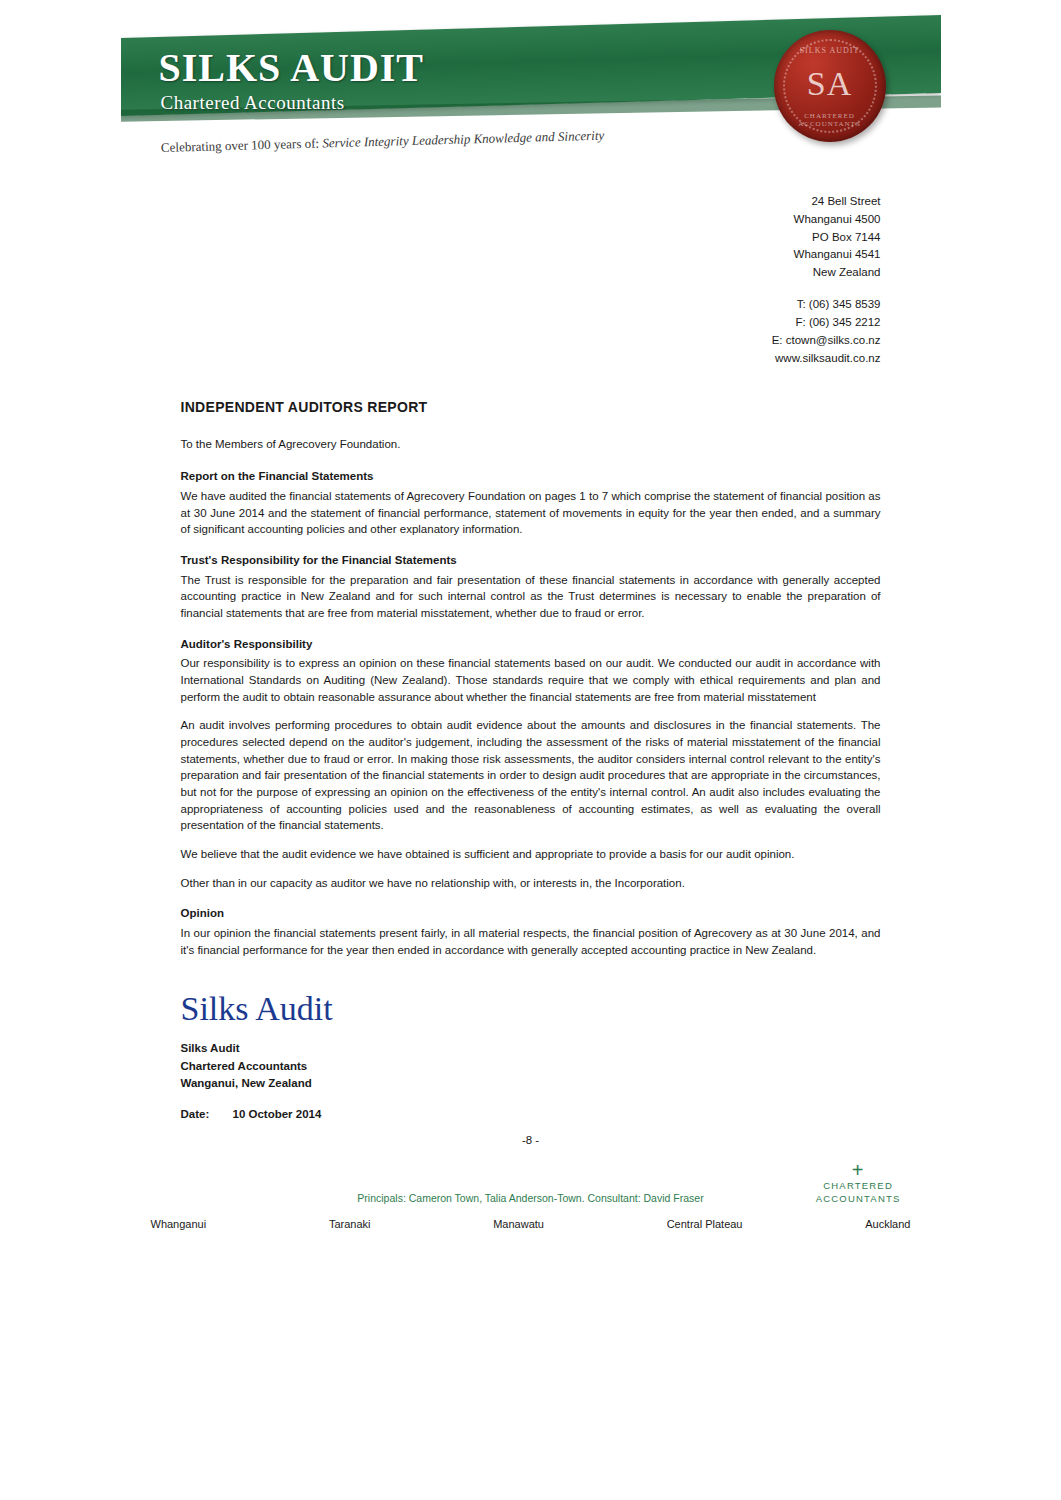SILKS AUDIT
Chartered Accountants
Celebrating over 100 years of: Service Integrity Leadership Knowledge and Sincerity
SILKS AUDIT
SA
CHARTERED ACCOUNTANTS
24 Bell Street
Whanganui 4500
PO Box 7144
Whanganui 4541
New Zealand
T: (06) 345 8539
F: (06) 345 2212
E: ctown@silks.co.nz
www.silksaudit.co.nz
INDEPENDENT AUDITORS REPORT
To the Members of Agrecovery Foundation.
Report on the Financial Statements
We have audited the financial statements of Agrecovery Foundation on pages 1 to 7 which comprise the statement of financial position as at 30 June 2014 and the statement of financial performance, statement of movements in equity for the year then ended, and a summary of significant accounting policies and other explanatory information.
Trust's Responsibility for the Financial Statements
The Trust is responsible for the preparation and fair presentation of these financial statements in accordance with generally accepted accounting practice in New Zealand and for such internal control as the Trust determines is necessary to enable the preparation of financial statements that are free from material misstatement, whether due to fraud or error.
Auditor's Responsibility
Our responsibility is to express an opinion on these financial statements based on our audit. We conducted our audit in accordance with International Standards on Auditing (New Zealand). Those standards require that we comply with ethical requirements and plan and perform the audit to obtain reasonable assurance about whether the financial statements are free from material misstatement
An audit involves performing procedures to obtain audit evidence about the amounts and disclosures in the financial statements. The procedures selected depend on the auditor's judgement, including the assessment of the risks of material misstatement of the financial statements, whether due to fraud or error. In making those risk assessments, the auditor considers internal control relevant to the entity's preparation and fair presentation of the financial statements in order to design audit procedures that are appropriate in the circumstances, but not for the purpose of expressing an opinion on the effectiveness of the entity's internal control. An audit also includes evaluating the appropriateness of accounting policies used and the reasonableness of accounting estimates, as well as evaluating the overall presentation of the financial statements.
We believe that the audit evidence we have obtained is sufficient and appropriate to provide a basis for our audit opinion.
Other than in our capacity as auditor we have no relationship with, or interests in, the Incorporation.
Opinion
In our opinion the financial statements present fairly, in all material respects, the financial position of Agrecovery as at 30 June 2014, and it's financial performance for the year then ended in accordance with generally accepted accounting practice in New Zealand.
Silks Audit
Silks Audit
Chartered Accountants
Wanganui, New Zealand
Date: 10 October 2014
-8 -
+ CHARTERED
ACCOUNTANTS
Principals: Cameron Town, Talia Anderson-Town. Consultant: David Fraser
Whanganui Taranaki Manawatu Central Plateau Auckland